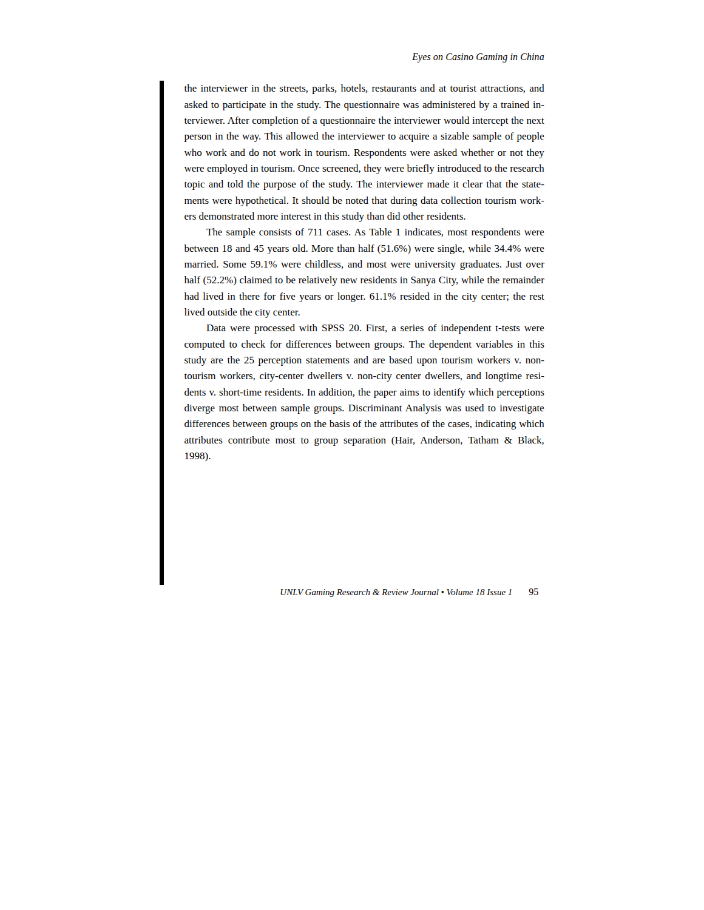Eyes on Casino Gaming in China
the interviewer in the streets, parks, hotels, restaurants and at tourist attractions, and asked to participate in the study. The questionnaire was administered by a trained interviewer. After completion of a questionnaire the interviewer would intercept the next person in the way. This allowed the interviewer to acquire a sizable sample of people who work and do not work in tourism. Respondents were asked whether or not they were employed in tourism. Once screened, they were briefly introduced to the research topic and told the purpose of the study. The interviewer made it clear that the statements were hypothetical. It should be noted that during data collection tourism workers demonstrated more interest in this study than did other residents.
The sample consists of 711 cases. As Table 1 indicates, most respondents were between 18 and 45 years old. More than half (51.6%) were single, while 34.4% were married. Some 59.1% were childless, and most were university graduates. Just over half (52.2%) claimed to be relatively new residents in Sanya City, while the remainder had lived in there for five years or longer. 61.1% resided in the city center; the rest lived outside the city center.
Data were processed with SPSS 20. First, a series of independent t-tests were computed to check for differences between groups. The dependent variables in this study are the 25 perception statements and are based upon tourism workers v. non-tourism workers, city-center dwellers v. non-city center dwellers, and longtime residents v. short-time residents. In addition, the paper aims to identify which perceptions diverge most between sample groups. Discriminant Analysis was used to investigate differences between groups on the basis of the attributes of the cases, indicating which attributes contribute most to group separation (Hair, Anderson, Tatham & Black, 1998).
UNLV Gaming Research & Review Journal • Volume 18 Issue 1 95